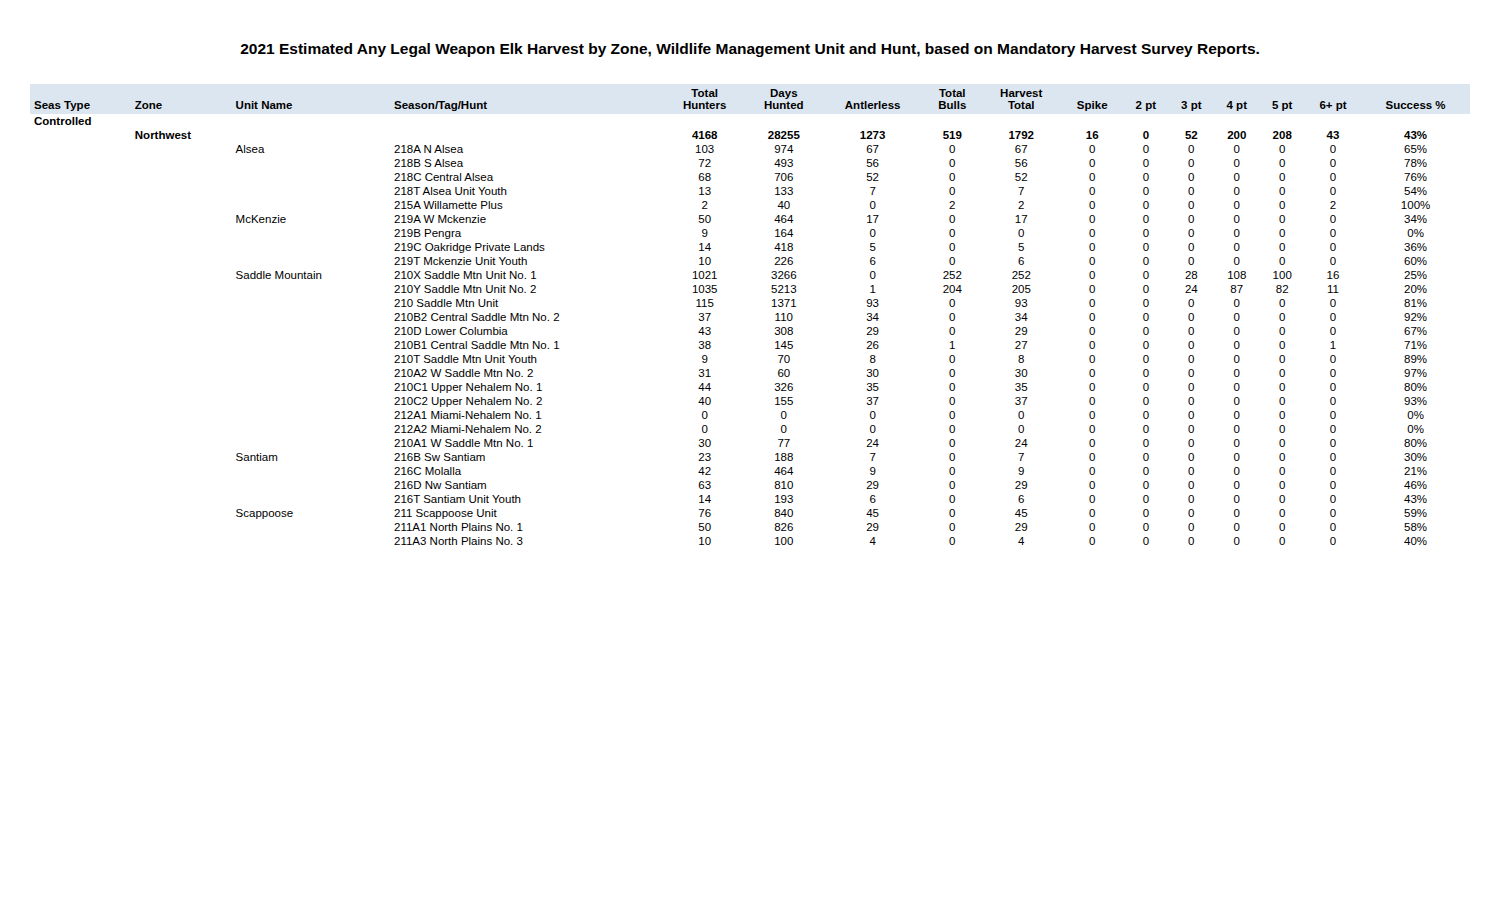2021 Estimated Any Legal Weapon Elk Harvest by Zone, Wildlife Management Unit and Hunt, based on Mandatory Harvest Survey Reports.
| Seas Type | Zone | Unit Name | Season/Tag/Hunt | Total Hunters | Days Hunted | Antlerless | Total Bulls | Harvest Total | Spike | 2 pt | 3 pt | 4 pt | 5 pt | 6+ pt | Success % |
| --- | --- | --- | --- | --- | --- | --- | --- | --- | --- | --- | --- | --- | --- | --- | --- |
| Controlled | | | | | | | | | | | | | | | |
| | Northwest | | | 4168 | 28255 | 1273 | 519 | 1792 | 16 | 0 | 52 | 200 | 208 | 43 | 43% |
| | | Alsea | 218A N Alsea | 103 | 974 | 67 | 0 | 67 | 0 | 0 | 0 | 0 | 0 | 0 | 65% |
| | | | 218B S Alsea | 72 | 493 | 56 | 0 | 56 | 0 | 0 | 0 | 0 | 0 | 0 | 78% |
| | | | 218C Central Alsea | 68 | 706 | 52 | 0 | 52 | 0 | 0 | 0 | 0 | 0 | 0 | 76% |
| | | | 218T Alsea Unit Youth | 13 | 133 | 7 | 0 | 7 | 0 | 0 | 0 | 0 | 0 | 0 | 54% |
| | | | 215A Willamette Plus | 2 | 40 | 0 | 2 | 2 | 0 | 0 | 0 | 0 | 0 | 2 | 100% |
| | | McKenzie | 219A W Mckenzie | 50 | 464 | 17 | 0 | 17 | 0 | 0 | 0 | 0 | 0 | 0 | 34% |
| | | | 219B Pengra | 9 | 164 | 0 | 0 | 0 | 0 | 0 | 0 | 0 | 0 | 0 | 0% |
| | | | 219C Oakridge Private Lands | 14 | 418 | 5 | 0 | 5 | 0 | 0 | 0 | 0 | 0 | 0 | 36% |
| | | | 219T Mckenzie Unit Youth | 10 | 226 | 6 | 0 | 6 | 0 | 0 | 0 | 0 | 0 | 0 | 60% |
| | | Saddle Mountain | 210X Saddle Mtn Unit No. 1 | 1021 | 3266 | 0 | 252 | 252 | 0 | 0 | 28 | 108 | 100 | 16 | 25% |
| | | | 210Y Saddle Mtn Unit No. 2 | 1035 | 5213 | 1 | 204 | 205 | 0 | 0 | 24 | 87 | 82 | 11 | 20% |
| | | | 210 Saddle Mtn Unit | 115 | 1371 | 93 | 0 | 93 | 0 | 0 | 0 | 0 | 0 | 0 | 81% |
| | | | 210B2 Central Saddle Mtn No. 2 | 37 | 110 | 34 | 0 | 34 | 0 | 0 | 0 | 0 | 0 | 0 | 92% |
| | | | 210D Lower Columbia | 43 | 308 | 29 | 0 | 29 | 0 | 0 | 0 | 0 | 0 | 0 | 67% |
| | | | 210B1 Central Saddle Mtn No. 1 | 38 | 145 | 26 | 1 | 27 | 0 | 0 | 0 | 0 | 0 | 1 | 71% |
| | | | 210T Saddle Mtn Unit Youth | 9 | 70 | 8 | 0 | 8 | 0 | 0 | 0 | 0 | 0 | 0 | 89% |
| | | | 210A2 W Saddle Mtn No. 2 | 31 | 60 | 30 | 0 | 30 | 0 | 0 | 0 | 0 | 0 | 0 | 97% |
| | | | 210C1 Upper Nehalem No. 1 | 44 | 326 | 35 | 0 | 35 | 0 | 0 | 0 | 0 | 0 | 0 | 80% |
| | | | 210C2 Upper Nehalem No. 2 | 40 | 155 | 37 | 0 | 37 | 0 | 0 | 0 | 0 | 0 | 0 | 93% |
| | | | 212A1 Miami-Nehalem No. 1 | 0 | 0 | 0 | 0 | 0 | 0 | 0 | 0 | 0 | 0 | 0 | 0% |
| | | | 212A2 Miami-Nehalem No. 2 | 0 | 0 | 0 | 0 | 0 | 0 | 0 | 0 | 0 | 0 | 0 | 0% |
| | | | 210A1 W Saddle Mtn No. 1 | 30 | 77 | 24 | 0 | 24 | 0 | 0 | 0 | 0 | 0 | 0 | 80% |
| | | Santiam | 216B Sw Santiam | 23 | 188 | 7 | 0 | 7 | 0 | 0 | 0 | 0 | 0 | 0 | 30% |
| | | | 216C Molalla | 42 | 464 | 9 | 0 | 9 | 0 | 0 | 0 | 0 | 0 | 0 | 21% |
| | | | 216D Nw Santiam | 63 | 810 | 29 | 0 | 29 | 0 | 0 | 0 | 0 | 0 | 0 | 46% |
| | | | 216T Santiam Unit Youth | 14 | 193 | 6 | 0 | 6 | 0 | 0 | 0 | 0 | 0 | 0 | 43% |
| | | Scappoose | 211 Scappoose Unit | 76 | 840 | 45 | 0 | 45 | 0 | 0 | 0 | 0 | 0 | 0 | 59% |
| | | | 211A1 North Plains No. 1 | 50 | 826 | 29 | 0 | 29 | 0 | 0 | 0 | 0 | 0 | 0 | 58% |
| | | | 211A3 North Plains No. 3 | 10 | 100 | 4 | 0 | 4 | 0 | 0 | 0 | 0 | 0 | 0 | 40% |